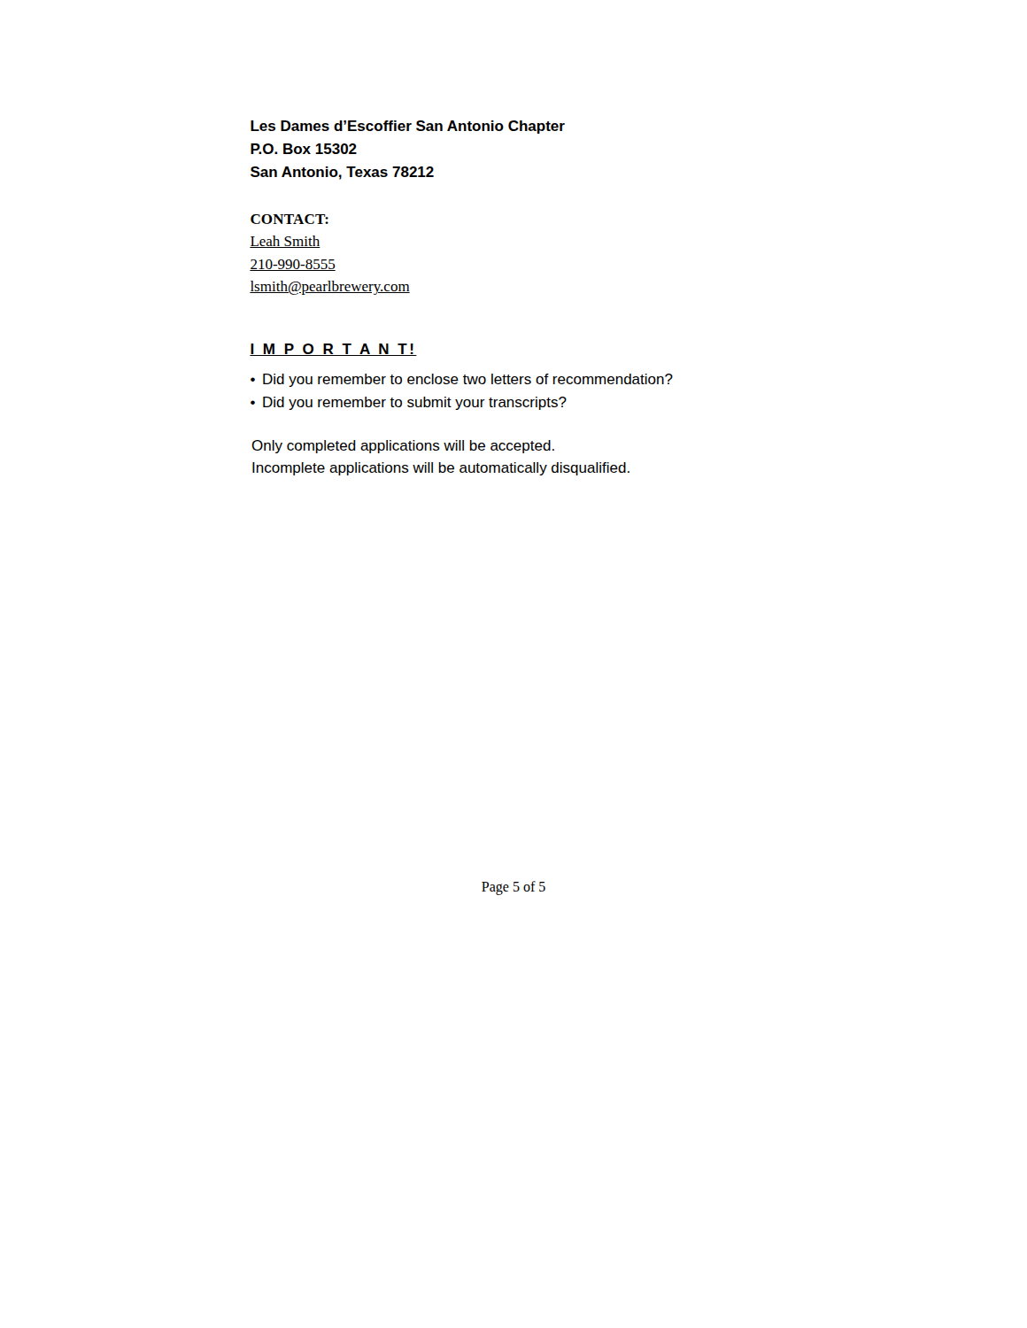Les Dames d’Escoffier San Antonio Chapter
P.O. Box 15302
San Antonio, Texas 78212
CONTACT:
Leah Smith
210-990-8555
lsmith@pearlbrewery.com
I M P O R T A N T!
Did you remember to enclose two letters of recommendation?
Did you remember to submit your transcripts?
Only completed applications will be accepted.
Incomplete applications will be automatically disqualified.
Page 5 of 5